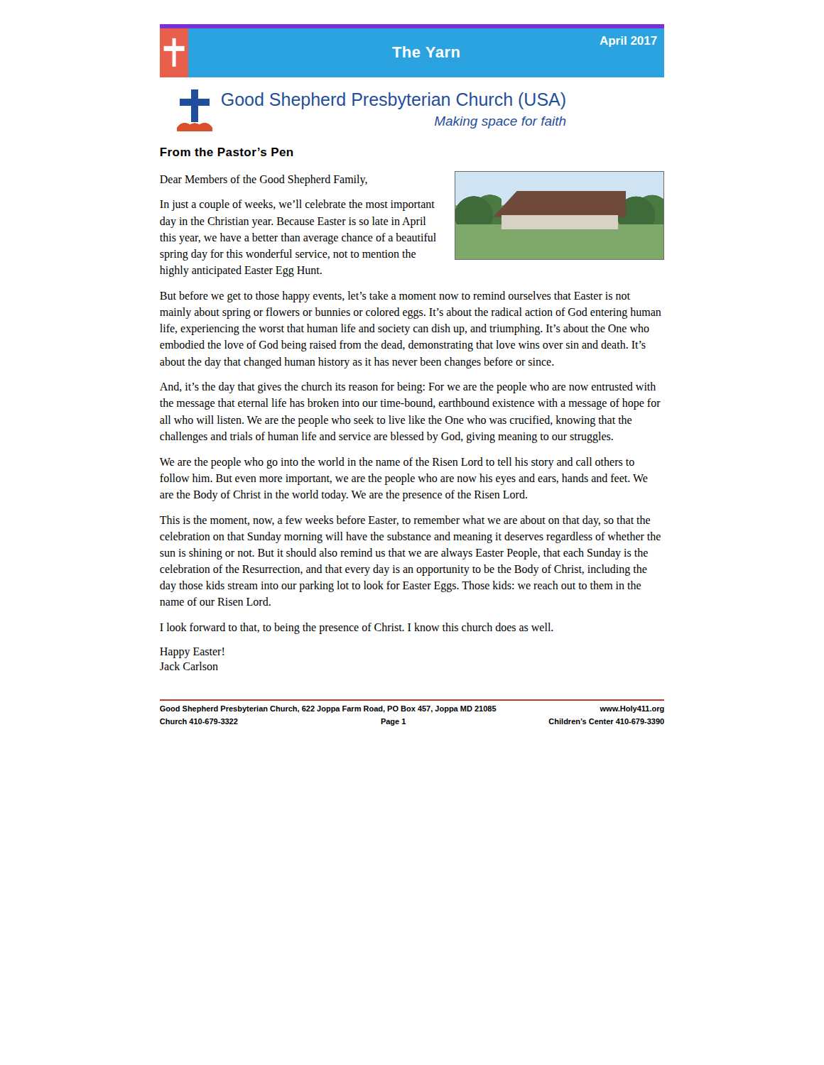April 2017 The Yarn
Good Shepherd Presbyterian Church (USA)
Making space for faith
From the Pastor’s Pen
Dear Members of the Good Shepherd Family,
In just a couple of weeks, we’ll celebrate the most important day in the Christian year. Because Easter is so late in April this year, we have a better than average chance of a beautiful spring day for this wonderful service, not to mention the highly anticipated Easter Egg Hunt.
But before we get to those happy events, let’s take a moment now to remind ourselves that Easter is not mainly about spring or flowers or bunnies or colored eggs. It’s about the radical action of God entering human life, experiencing the worst that human life and society can dish up, and triumphing. It’s about the One who embodied the love of God being raised from the dead, demonstrating that love wins over sin and death. It’s about the day that changed human history as it has never been changes before or since.
And, it’s the day that gives the church its reason for being: For we are the people who are now entrusted with the message that eternal life has broken into our time-bound, earthbound existence with a message of hope for all who will listen. We are the people who seek to live like the One who was crucified, knowing that the challenges and trials of human life and service are blessed by God, giving meaning to our struggles.
We are the people who go into the world in the name of the Risen Lord to tell his story and call others to follow him. But even more important, we are the people who are now his eyes and ears, hands and feet. We are the Body of Christ in the world today. We are the presence of the Risen Lord.
This is the moment, now, a few weeks before Easter, to remember what we are about on that day, so that the celebration on that Sunday morning will have the substance and meaning it deserves regardless of whether the sun is shining or not. But it should also remind us that we are always Easter People, that each Sunday is the celebration of the Resurrection, and that every day is an opportunity to be the Body of Christ, including the day those kids stream into our parking lot to look for Easter Eggs. Those kids: we reach out to them in the name of our Risen Lord.
I look forward to that, to being the presence of Christ. I know this church does as well.
Happy Easter!
Jack Carlson
Good Shepherd Presbyterian Church, 622 Joppa Farm Road, PO Box 457, Joppa MD 21085 www.Holy411.org
Church 410-679-3322 Page 1 Children’s Center 410-679-3390